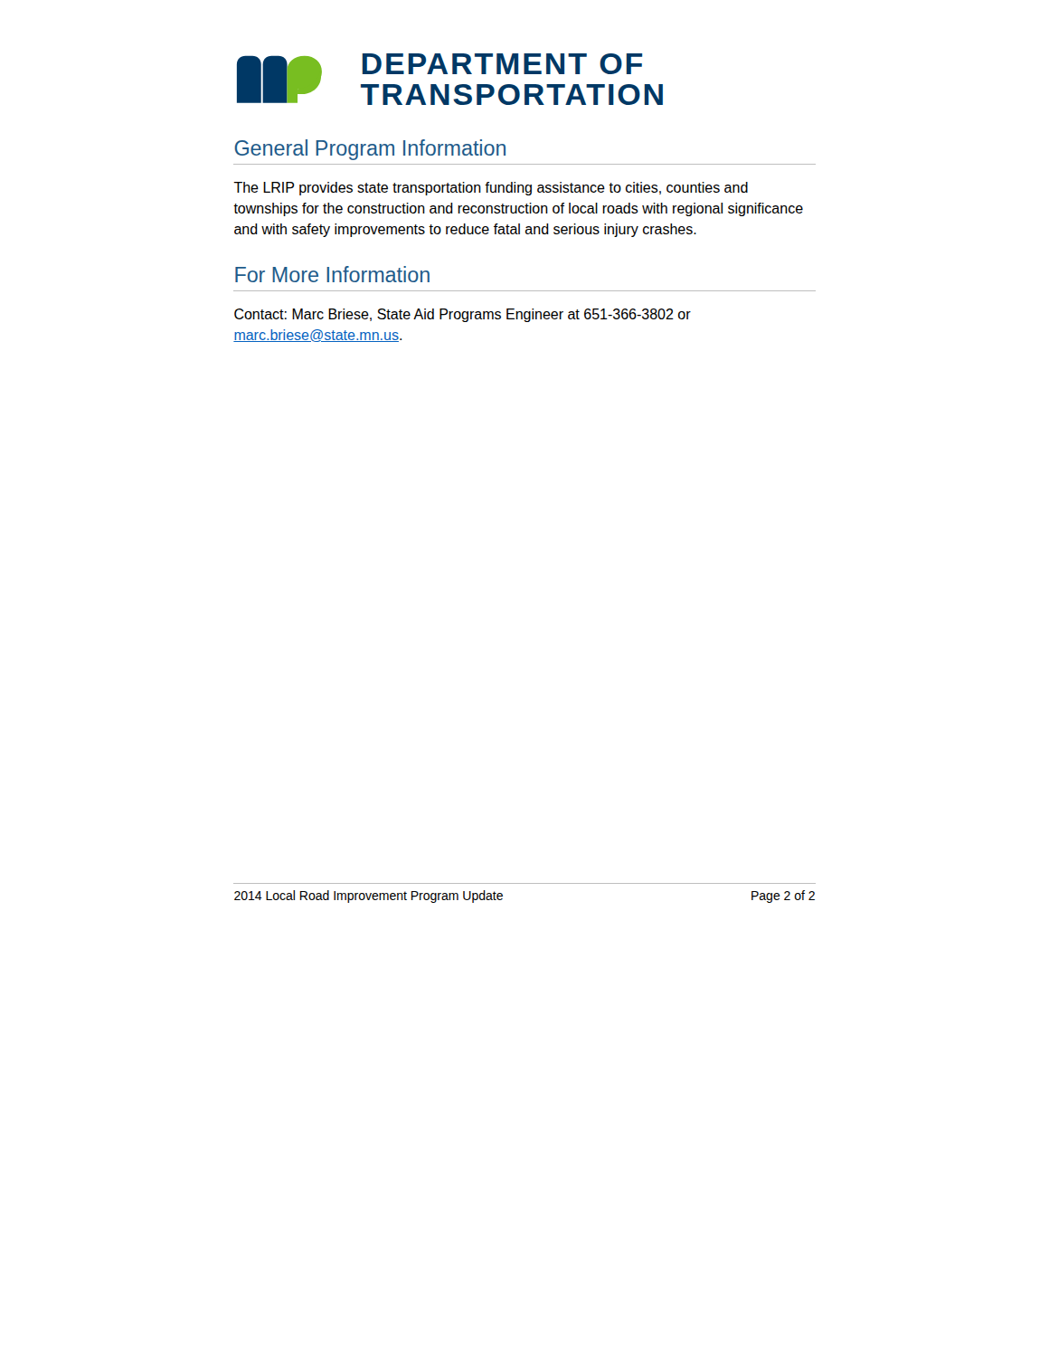Department of
Transportation
General Program Information
The LRIP provides state transportation funding assistance to cities, counties and townships for the construction and reconstruction of local roads with regional significance and with safety improvements to reduce fatal and serious injury crashes.
For More Information
Contact: Marc Briese, State Aid Programs Engineer at 651-366-3802 or marc.briese@state.mn.us.
2014 Local Road Improvement Program Update Page 2 of 2